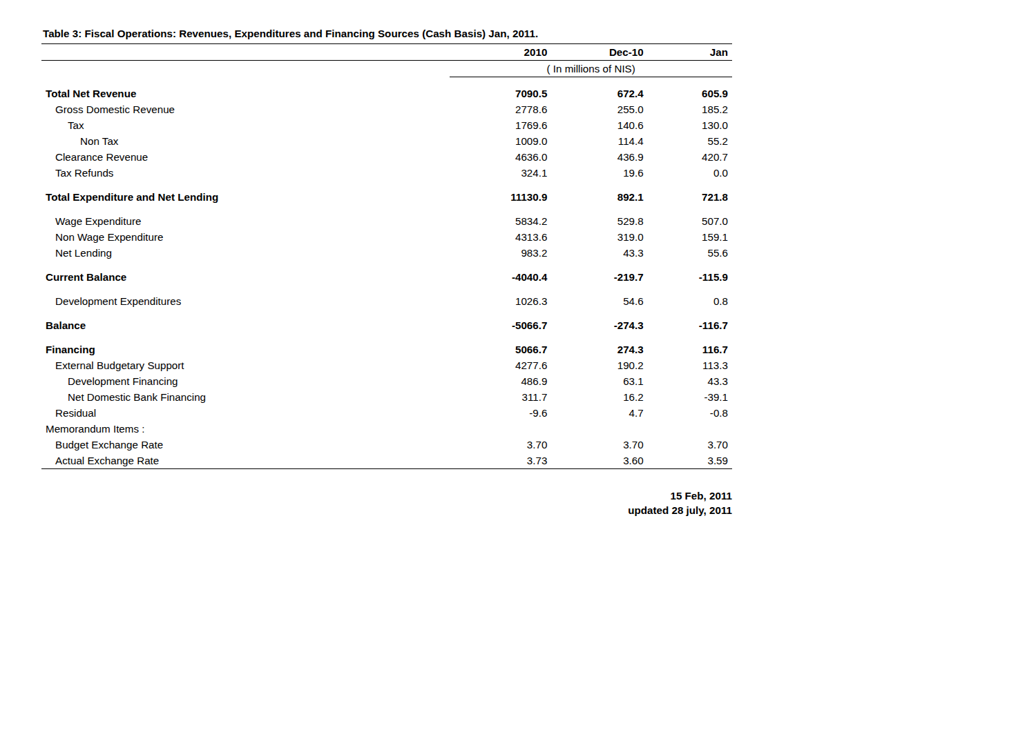Table 3: Fiscal Operations: Revenues, Expenditures and Financing Sources (Cash Basis) Jan, 2011.
| | 2010 | Dec-10 | Jan |
| --- | --- | --- | --- |
| | ( In millions of NIS) |
| Total Net Revenue | 7090.5 | 672.4 | 605.9 |
| Gross Domestic Revenue | 2778.6 | 255.0 | 185.2 |
| Tax | 1769.6 | 140.6 | 130.0 |
| Non Tax | 1009.0 | 114.4 | 55.2 |
| Clearance Revenue | 4636.0 | 436.9 | 420.7 |
| Tax Refunds | 324.1 | 19.6 | 0.0 |
| Total Expenditure and Net Lending | 11130.9 | 892.1 | 721.8 |
| Wage Expenditure | 5834.2 | 529.8 | 507.0 |
| Non Wage Expenditure | 4313.6 | 319.0 | 159.1 |
| Net Lending | 983.2 | 43.3 | 55.6 |
| Current Balance | -4040.4 | -219.7 | -115.9 |
| Development Expenditures | 1026.3 | 54.6 | 0.8 |
| Balance | -5066.7 | -274.3 | -116.7 |
| Financing | 5066.7 | 274.3 | 116.7 |
| External Budgetary Support | 4277.6 | 190.2 | 113.3 |
| Development Financing | 486.9 | 63.1 | 43.3 |
| Net Domestic Bank Financing | 311.7 | 16.2 | -39.1 |
| Residual | -9.6 | 4.7 | -0.8 |
| Memorandum Items : | | | |
| Budget Exchange Rate | 3.70 | 3.70 | 3.70 |
| Actual Exchange Rate | 3.73 | 3.60 | 3.59 |
15 Feb, 2011
updated 28 july, 2011